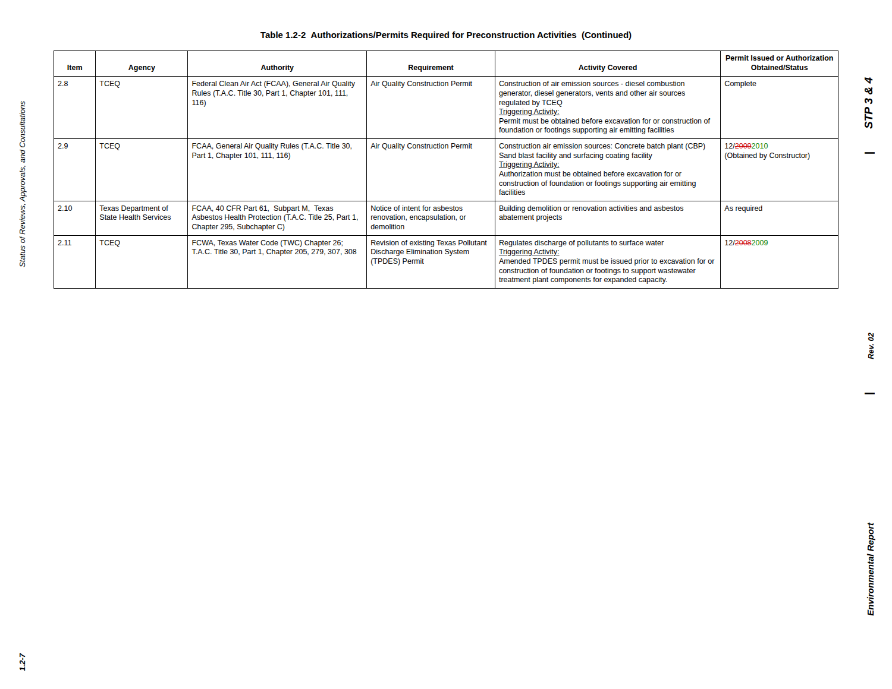Status of Reviews, Approvals, and Consultations
STP 3 & 4
|
Rev. 02
|
Environmental Report
1.2-7
Table 1.2-2 Authorizations/Permits Required for Preconstruction Activities (Continued)
| Item | Agency | Authority | Requirement | Activity Covered | Permit Issued or Authorization Obtained/Status |
| --- | --- | --- | --- | --- | --- |
| 2.8 | TCEQ | Federal Clean Air Act (FCAA), General Air Quality Rules (T.A.C. Title 30, Part 1, Chapter 101, 111, 116) | Air Quality Construction Permit | Construction of air emission sources - diesel combustion generator, diesel generators, vents and other air sources regulated by TCEQ Triggering Activity: Permit must be obtained before excavation for or construction of foundation or footings supporting air emitting facilities | Complete |
| 2.9 | TCEQ | FCAA, General Air Quality Rules (T.A.C. Title 30, Part 1, Chapter 101, 111, 116) | Air Quality Construction Permit | Construction air emission sources: Concrete batch plant (CBP) Sand blast facility and surfacing coating facility Triggering Activity: Authorization must be obtained before excavation for or construction of foundation or footings supporting air emitting facilities | 12/ 2009 2010 (Obtained by Constructor) |
| 2.10 | Texas Department of State Health Services | FCAA, 40 CFR Part 61, Subpart M, Texas Asbestos Health Protection (T.A.C. Title 25, Part 1, Chapter 295, Subchapter C) | Notice of intent for asbestos renovation, encapsulation, or demolition | Building demolition or renovation activities and asbestos abatement projects | As required |
| 2.11 | TCEQ | FCWA, Texas Water Code (TWC) Chapter 26; T.A.C. Title 30, Part 1, Chapter 205, 279, 307, 308 | Revision of existing Texas Pollutant Discharge Elimination System (TPDES) Permit | Regulates discharge of pollutants to surface water Triggering Activity: Amended TPDES permit must be issued prior to excavation for or construction of foundation or footings to support wastewater treatment plant components for expanded capacity. | 12/ 2008 2009 |